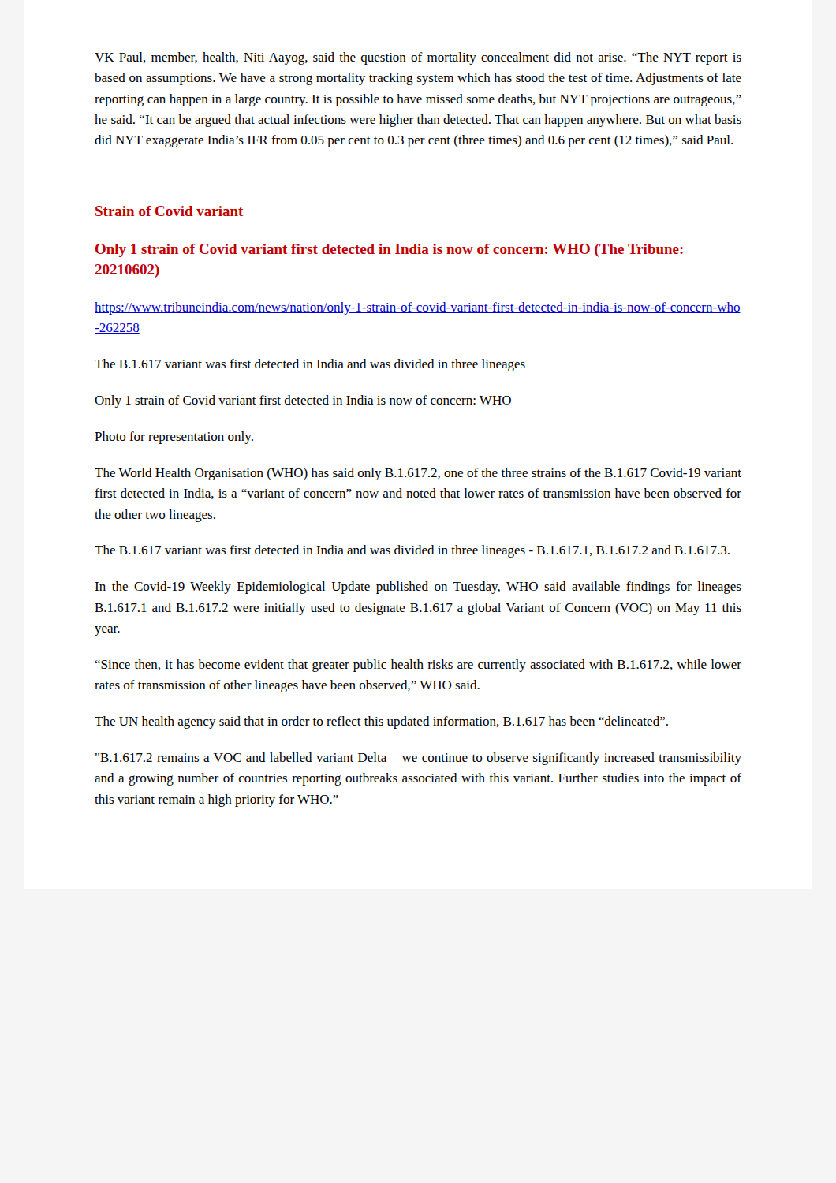VK Paul, member, health, Niti Aayog, said the question of mortality concealment did not arise. “The NYT report is based on assumptions. We have a strong mortality tracking system which has stood the test of time. Adjustments of late reporting can happen in a large country. It is possible to have missed some deaths, but NYT projections are outrageous,” he said. “It can be argued that actual infections were higher than detected. That can happen anywhere. But on what basis did NYT exaggerate India’s IFR from 0.05 per cent to 0.3 per cent (three times) and 0.6 per cent (12 times),” said Paul.
Strain of Covid variant
Only 1 strain of Covid variant first detected in India is now of concern: WHO (The Tribune: 20210602)
https://www.tribuneindia.com/news/nation/only-1-strain-of-covid-variant-first-detected-in-india-is-now-of-concern-who-262258
The B.1.617 variant was first detected in India and was divided in three lineages
Only 1 strain of Covid variant first detected in India is now of concern: WHO
Photo for representation only.
The World Health Organisation (WHO) has said only B.1.617.2, one of the three strains of the B.1.617 Covid-19 variant first detected in India, is a “variant of concern” now and noted that lower rates of transmission have been observed for the other two lineages.
The B.1.617 variant was first detected in India and was divided in three lineages - B.1.617.1, B.1.617.2 and B.1.617.3.
In the Covid-19 Weekly Epidemiological Update published on Tuesday, WHO said available findings for lineages B.1.617.1 and B.1.617.2 were initially used to designate B.1.617 a global Variant of Concern (VOC) on May 11 this year.
“Since then, it has become evident that greater public health risks are currently associated with B.1.617.2, while lower rates of transmission of other lineages have been observed,” WHO said.
The UN health agency said that in order to reflect this updated information, B.1.617 has been “delineated”.
"B.1.617.2 remains a VOC and labelled variant Delta – we continue to observe significantly increased transmissibility and a growing number of countries reporting outbreaks associated with this variant. Further studies into the impact of this variant remain a high priority for WHO.”